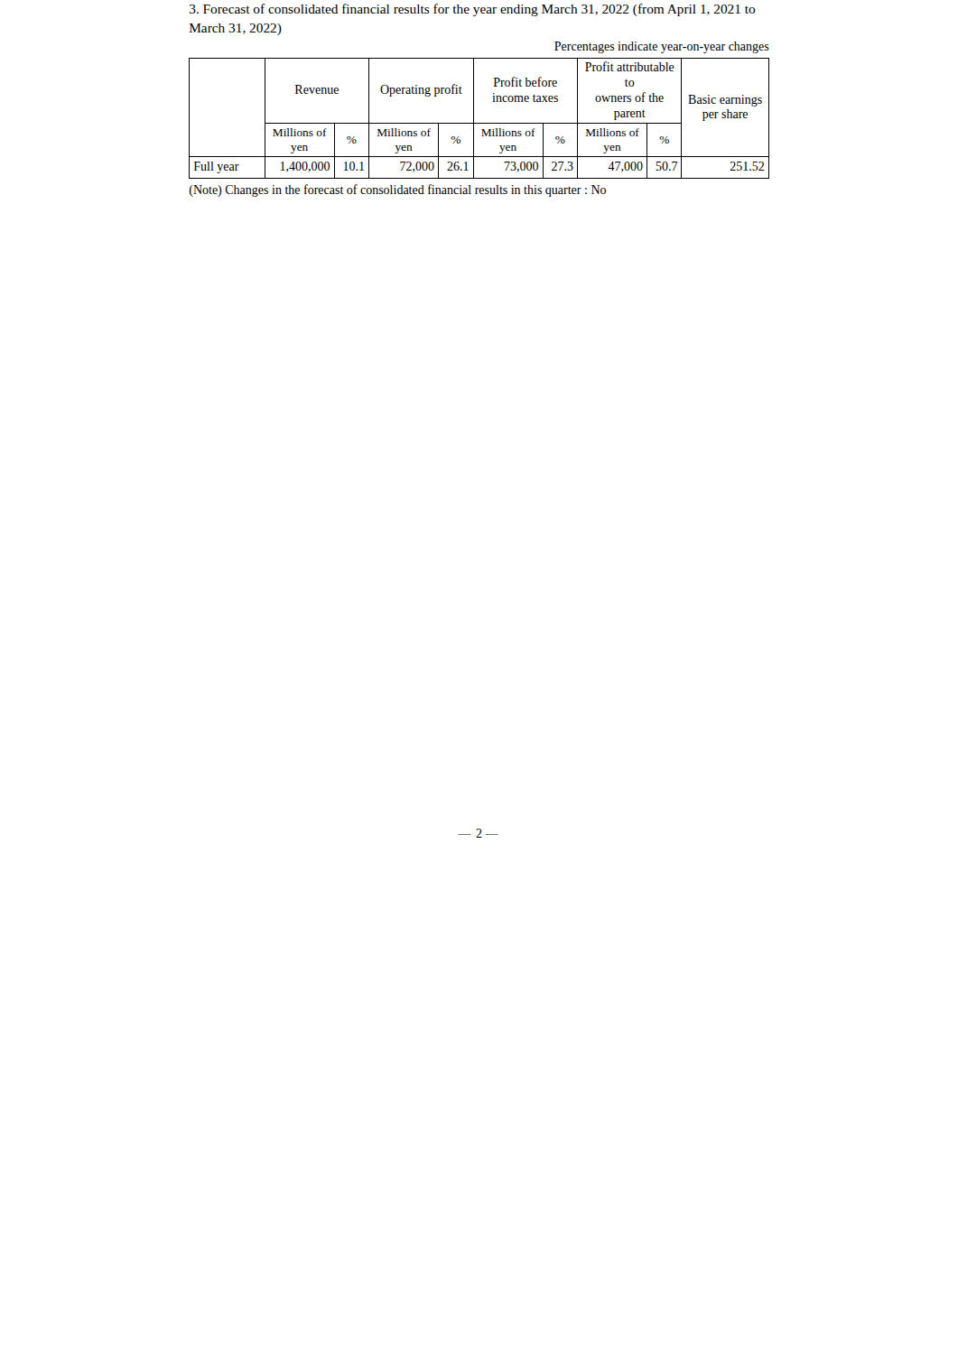3. Forecast of consolidated financial results for the year ending March 31, 2022 (from April 1, 2021 to March 31, 2022)
Percentages indicate year-on-year changes
| | Revenue | Operating profit | Profit before income taxes | Profit attributable to owners of the parent | Basic earnings per share |
| --- | --- | --- | --- | --- | --- |
| Millions of yen | % | Millions of yen | % | Millions of yen | % | Millions of yen | % |
| Full year | 1,400,000 | 10.1 | 72,000 | 26.1 | 73,000 | 27.3 | 47,000 | 50.7 | 251.52 |
(Note) Changes in the forecast of consolidated financial results in this quarter : No
— 2 —